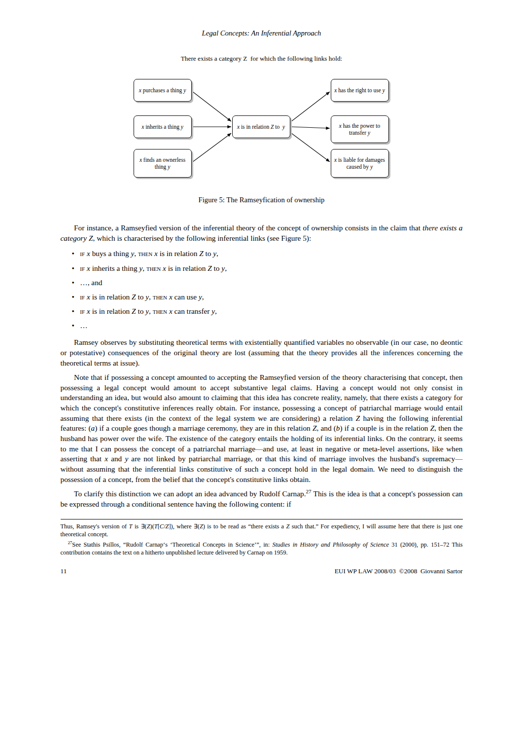Legal Concepts: An Inferential Approach
There exists a category Z for which the following links hold:
x purchases a thing y
x inherits a thing y
x finds an ownerless thing y
x is in relation Z to y
x has the right to use y
x has the power to transfer y
x is liable for damages caused by y
Figure 5: The Ramseyfication of ownership
For instance, a Ramseyfied version of the inferential theory of the concept of ownership consists in the claim that there exists a category Z, which is characterised by the following inferential links (see Figure 5):
if x buys a thing y, then x is in relation Z to y,
if x inherits a thing y, then x is in relation Z to y,
…, and
if x is in relation Z to y, then x can use y,
if x is in relation Z to y, then x can transfer y,
…
Ramsey observes by substituting theoretical terms with existentially quantified variables no observable (in our case, no deontic or potestative) consequences of the original theory are lost (assuming that the theory provides all the inferences concerning the theoretical terms at issue).
Note that if possessing a concept amounted to accepting the Ramseyfied version of the theory characterising that concept, then possessing a legal concept would amount to accept substantive legal claims. Having a concept would not only consist in understanding an idea, but would also amount to claiming that this idea has concrete reality, namely, that there exists a category for which the concept's constitutive inferences really obtain. For instance, possessing a concept of patriarchal marriage would entail assuming that there exists (in the context of the legal system we are considering) a relation Z having the following inferential features: (a) if a couple goes though a marriage ceremony, they are in this relation Z, and (b) if a couple is in the relation Z, then the husband has power over the wife. The existence of the category entails the holding of its inferential links. On the contrary, it seems to me that I can possess the concept of a patriarchal marriage—and use, at least in negative or meta-level assertions, like when asserting that x and y are not linked by patriarchal marriage, or that this kind of marriage involves the husband's supremacy—without assuming that the inferential links constitutive of such a concept hold in the legal domain. We need to distinguish the possession of a concept, from the belief that the concept's constitutive links obtain.
To clarify this distinction we can adopt an idea advanced by Rudolf Carnap.27 This is the idea is that a concept's possession can be expressed through a conditional sentence having the following content: if
Thus, Ramsey's version of T is ∃(Z)(T[C/Z]), where ∃(Z) is to be read as “there exists a Z such that.” For expediency, I will assume here that there is just one theoretical concept.
27See Stathis Psillos, “Rudolf Carnap‘s ‘Theoretical Concepts in Science’”, in: Studies in History and Philosophy of Science 31 (2000), pp. 151–72 This contribution contains the text on a hitherto unpublished lecture delivered by Carnap on 1959.
11
EUI WP LAW 2008/03 ©2008 Giovanni Sartor